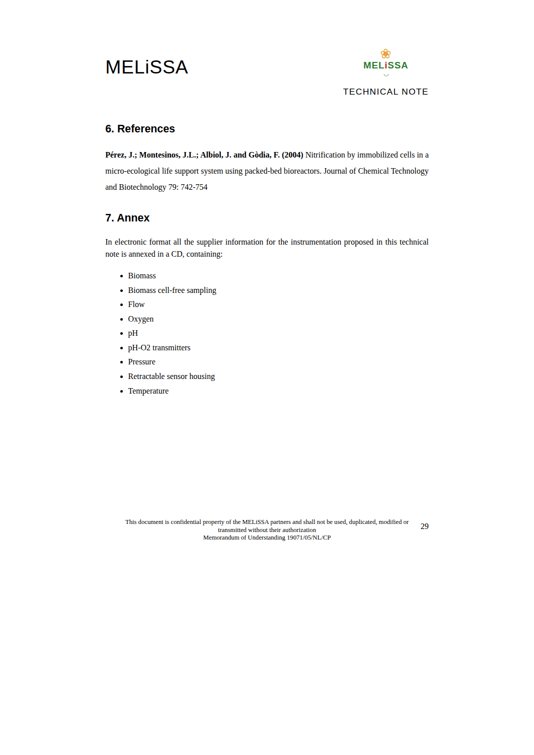MELi SSA
❀
MELi SSA
◡
TECHNICAL NOTE
6. References
Pérez, J.; Montesinos, J.L.; Albiol, J. and Gòdia, F. (2004) Nitrification by immobilized cells in a micro-ecological life support system using packed-bed bioreactors. Journal of Chemical Technology and Biotechnology 79: 742-754
7. Annex
In electronic format all the supplier information for the instrumentation proposed in this technical note is annexed in a CD, containing:
Biomass
Biomass cell-free sampling
Flow
Oxygen
pH
pH-O2 transmitters
Pressure
Retractable sensor housing
Temperature
This document is confidential property of the MELiSSA partners and shall not be used, duplicated, modified or transmitted without their authorization
Memorandum of Understanding 19071/05/NL/CP 29